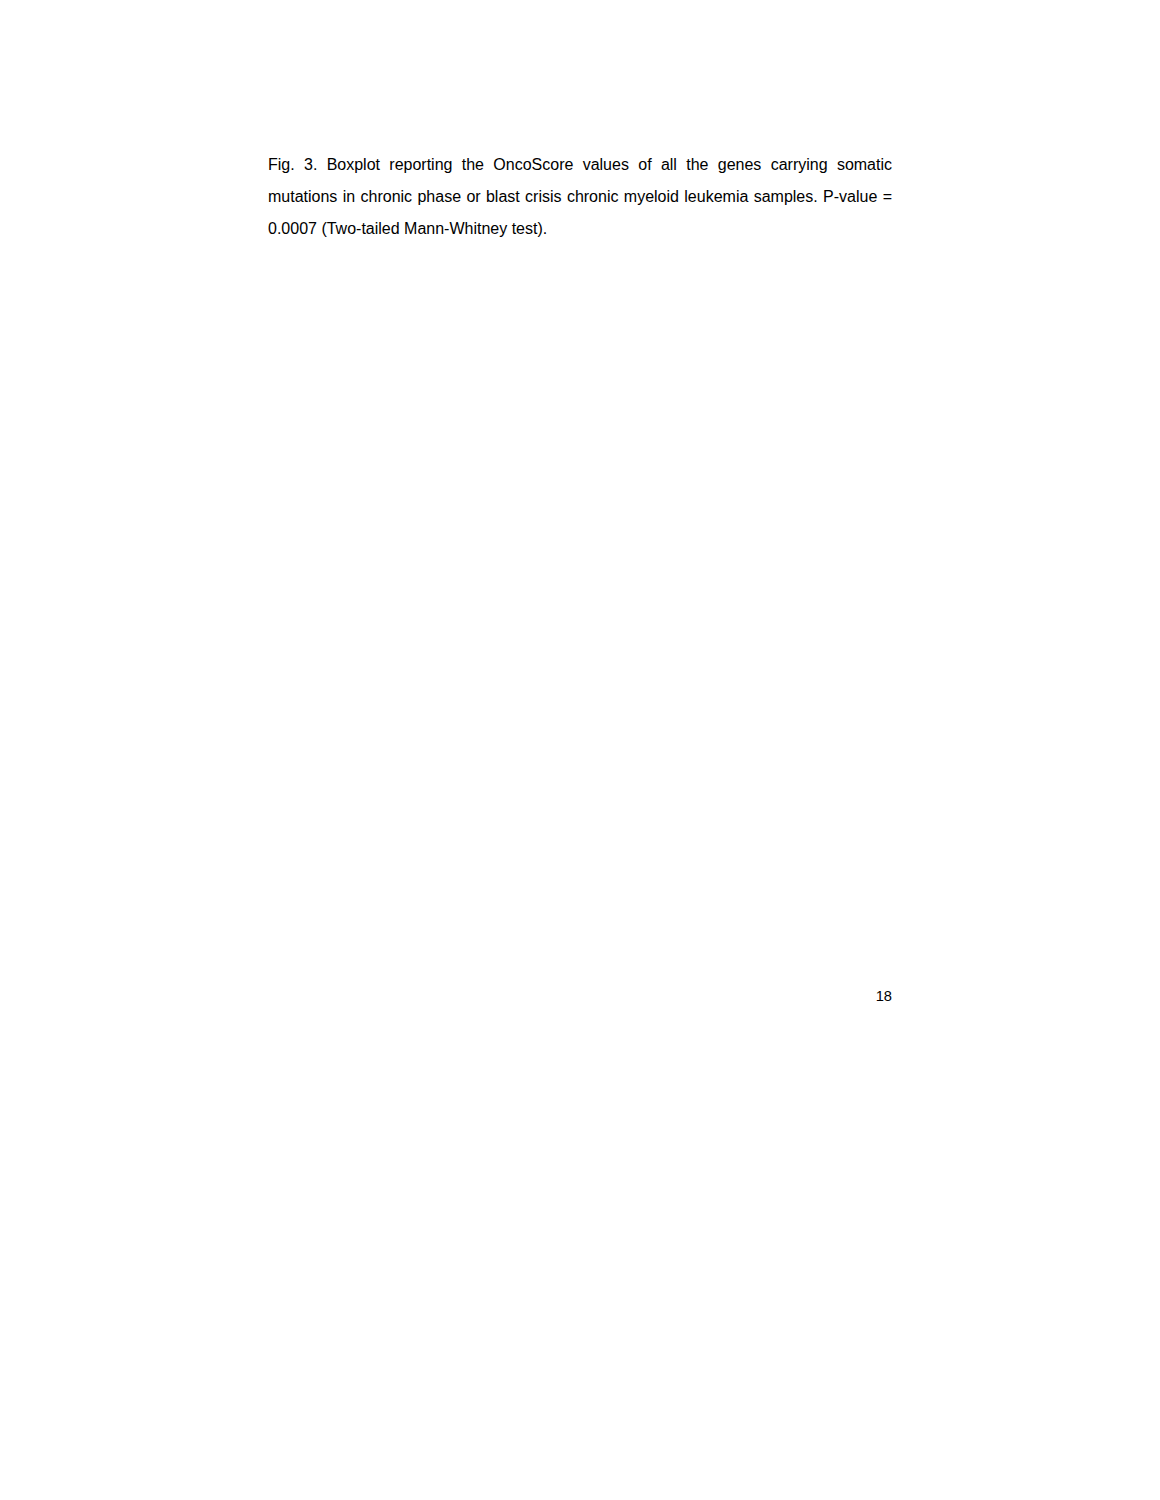Fig. 3. Boxplot reporting the OncoScore values of all the genes carrying somatic mutations in chronic phase or blast crisis chronic myeloid leukemia samples. P-value = 0.0007 (Two-tailed Mann-Whitney test).
18